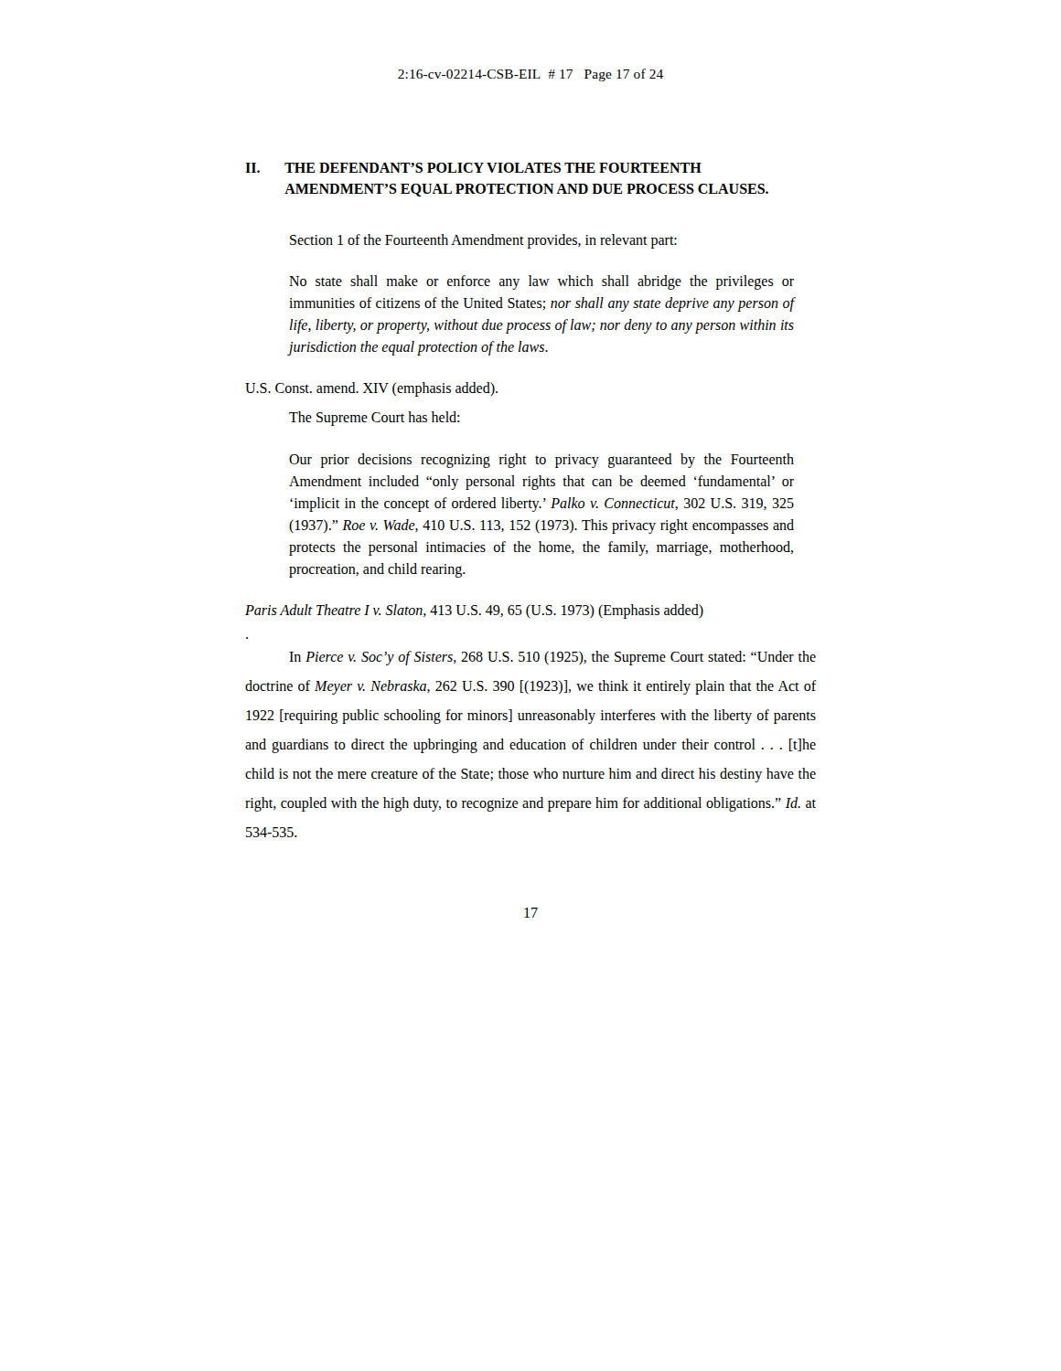2:16-cv-02214-CSB-EIL # 17 Page 17 of 24
II. THE DEFENDANT’S POLICY VIOLATES THE FOURTEENTH AMENDMENT’S EQUAL PROTECTION AND DUE PROCESS CLAUSES.
Section 1 of the Fourteenth Amendment provides, in relevant part:
No state shall make or enforce any law which shall abridge the privileges or immunities of citizens of the United States; nor shall any state deprive any person of life, liberty, or property, without due process of law; nor deny to any person within its jurisdiction the equal protection of the laws.
U.S. Const. amend. XIV (emphasis added).
The Supreme Court has held:
Our prior decisions recognizing right to privacy guaranteed by the Fourteenth Amendment included “only personal rights that can be deemed ‘fundamental’ or ‘implicit in the concept of ordered liberty.’ Palko v. Connecticut, 302 U.S. 319, 325 (1937).” Roe v. Wade, 410 U.S. 113, 152 (1973). This privacy right encompasses and protects the personal intimacies of the home, the family, marriage, motherhood, procreation, and child rearing.
Paris Adult Theatre I v. Slaton, 413 U.S. 49, 65 (U.S. 1973) (Emphasis added)
.
In Pierce v. Soc’y of Sisters, 268 U.S. 510 (1925), the Supreme Court stated: “Under the doctrine of Meyer v. Nebraska, 262 U.S. 390 [(1923)], we think it entirely plain that the Act of 1922 [requiring public schooling for minors] unreasonably interferes with the liberty of parents and guardians to direct the upbringing and education of children under their control . . . [t]he child is not the mere creature of the State; those who nurture him and direct his destiny have the right, coupled with the high duty, to recognize and prepare him for additional obligations.” Id. at 534-535.
17